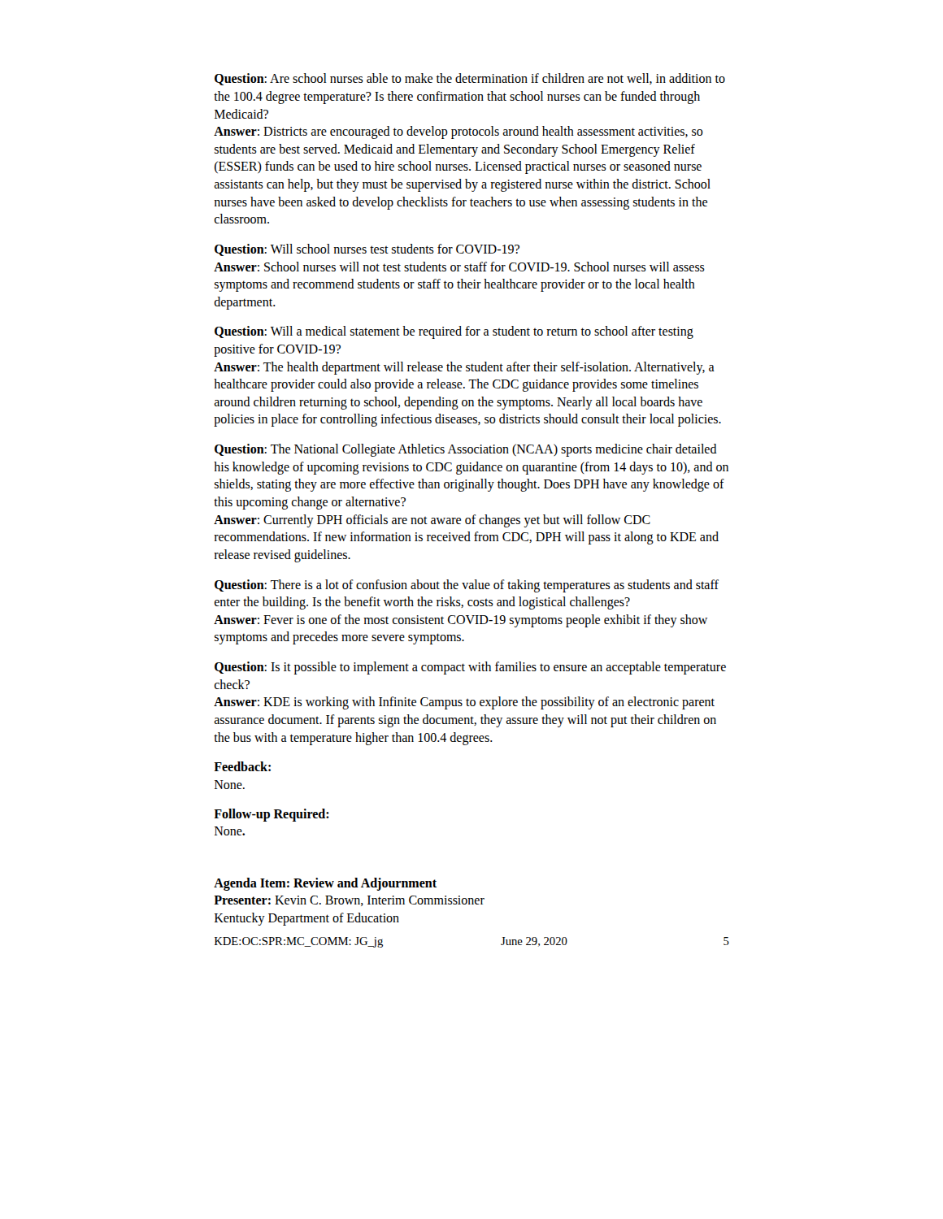Question: Are school nurses able to make the determination if children are not well, in addition to the 100.4 degree temperature? Is there confirmation that school nurses can be funded through Medicaid?
Answer: Districts are encouraged to develop protocols around health assessment activities, so students are best served. Medicaid and Elementary and Secondary School Emergency Relief (ESSER) funds can be used to hire school nurses. Licensed practical nurses or seasoned nurse assistants can help, but they must be supervised by a registered nurse within the district. School nurses have been asked to develop checklists for teachers to use when assessing students in the classroom.
Question: Will school nurses test students for COVID-19?
Answer: School nurses will not test students or staff for COVID-19. School nurses will assess symptoms and recommend students or staff to their healthcare provider or to the local health department.
Question: Will a medical statement be required for a student to return to school after testing positive for COVID-19?
Answer: The health department will release the student after their self-isolation. Alternatively, a healthcare provider could also provide a release. The CDC guidance provides some timelines around children returning to school, depending on the symptoms. Nearly all local boards have policies in place for controlling infectious diseases, so districts should consult their local policies.
Question: The National Collegiate Athletics Association (NCAA) sports medicine chair detailed his knowledge of upcoming revisions to CDC guidance on quarantine (from 14 days to 10), and on shields, stating they are more effective than originally thought. Does DPH have any knowledge of this upcoming change or alternative?
Answer: Currently DPH officials are not aware of changes yet but will follow CDC recommendations. If new information is received from CDC, DPH will pass it along to KDE and release revised guidelines.
Question: There is a lot of confusion about the value of taking temperatures as students and staff enter the building. Is the benefit worth the risks, costs and logistical challenges?
Answer: Fever is one of the most consistent COVID-19 symptoms people exhibit if they show symptoms and precedes more severe symptoms.
Question: Is it possible to implement a compact with families to ensure an acceptable temperature check?
Answer: KDE is working with Infinite Campus to explore the possibility of an electronic parent assurance document. If parents sign the document, they assure they will not put their children on the bus with a temperature higher than 100.4 degrees.
Feedback:
None.
Follow-up Required:
None.
Agenda Item: Review and Adjournment
Presenter: Kevin C. Brown, Interim Commissioner
Kentucky Department of Education
KDE:OC:SPR:MC_COMM: JG_jg
June 29, 2020
5